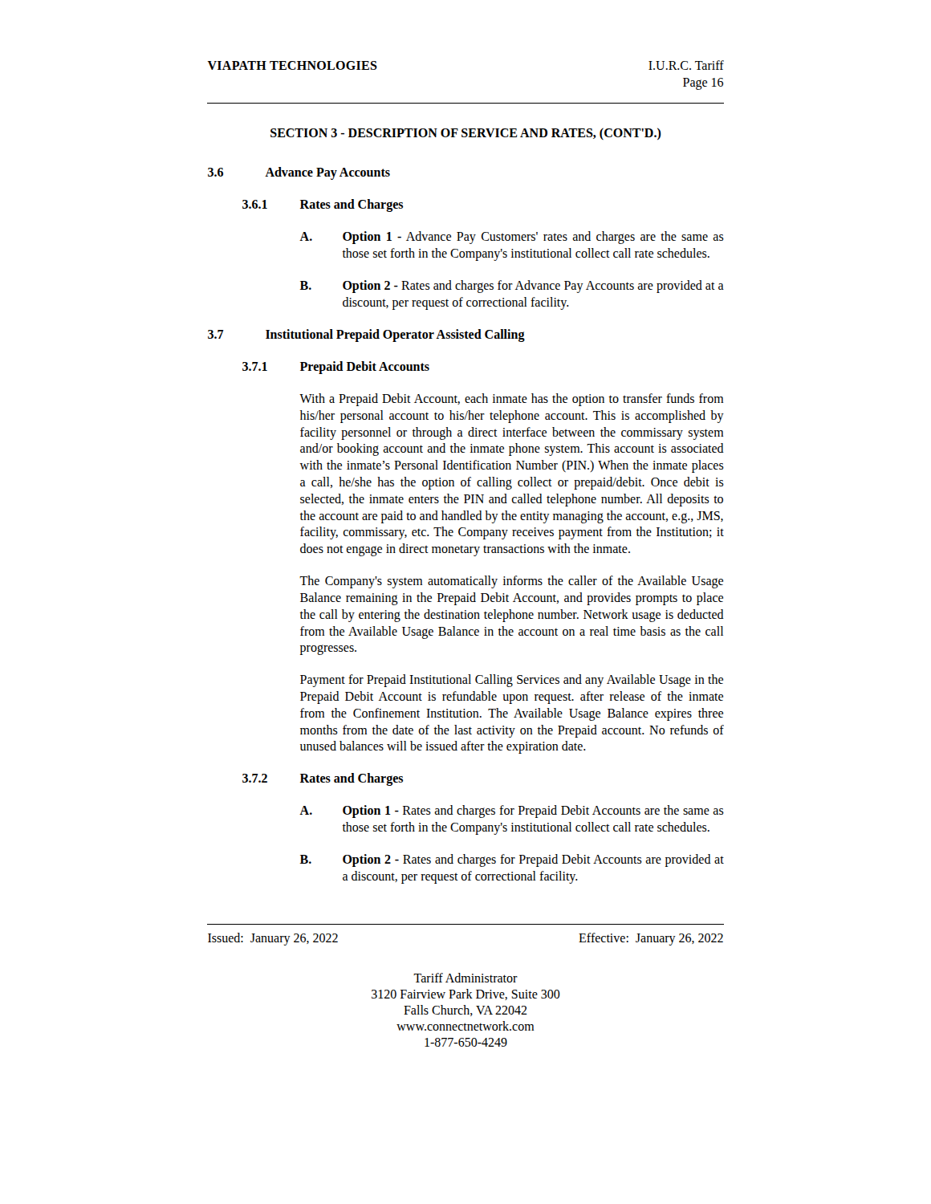VIAPATH TECHNOLOGIES
I.U.R.C. Tariff
Page 16
SECTION 3 - DESCRIPTION OF SERVICE AND RATES, (CONT'D.)
3.6
Advance Pay Accounts
3.6.1
Rates and Charges
A.
Option 1 - Advance Pay Customers' rates and charges are the same as those set forth in the Company's institutional collect call rate schedules.
B.
Option 2 - Rates and charges for Advance Pay Accounts are provided at a discount, per request of correctional facility.
3.7
Institutional Prepaid Operator Assisted Calling
3.7.1
Prepaid Debit Accounts
With a Prepaid Debit Account, each inmate has the option to transfer funds from his/her personal account to his/her telephone account. This is accomplished by facility personnel or through a direct interface between the commissary system and/or booking account and the inmate phone system. This account is associated with the inmate’s Personal Identification Number (PIN.) When the inmate places a call, he/she has the option of calling collect or prepaid/debit. Once debit is selected, the inmate enters the PIN and called telephone number. All deposits to the account are paid to and handled by the entity managing the account, e.g., JMS, facility, commissary, etc. The Company receives payment from the Institution; it does not engage in direct monetary transactions with the inmate.
The Company's system automatically informs the caller of the Available Usage Balance remaining in the Prepaid Debit Account, and provides prompts to place the call by entering the destination telephone number. Network usage is deducted from the Available Usage Balance in the account on a real time basis as the call progresses.
Payment for Prepaid Institutional Calling Services and any Available Usage in the Prepaid Debit Account is refundable upon request. after release of the inmate from the Confinement Institution. The Available Usage Balance expires three months from the date of the last activity on the Prepaid account. No refunds of unused balances will be issued after the expiration date.
3.7.2
Rates and Charges
A.
Option 1 - Rates and charges for Prepaid Debit Accounts are the same as those set forth in the Company's institutional collect call rate schedules.
B.
Option 2 - Rates and charges for Prepaid Debit Accounts are provided at a discount, per request of correctional facility.
Issued: January 26, 2022
Effective: January 26, 2022
Tariff Administrator
3120 Fairview Park Drive, Suite 300
Falls Church, VA 22042
www.connectnetwork.com
1-877-650-4249